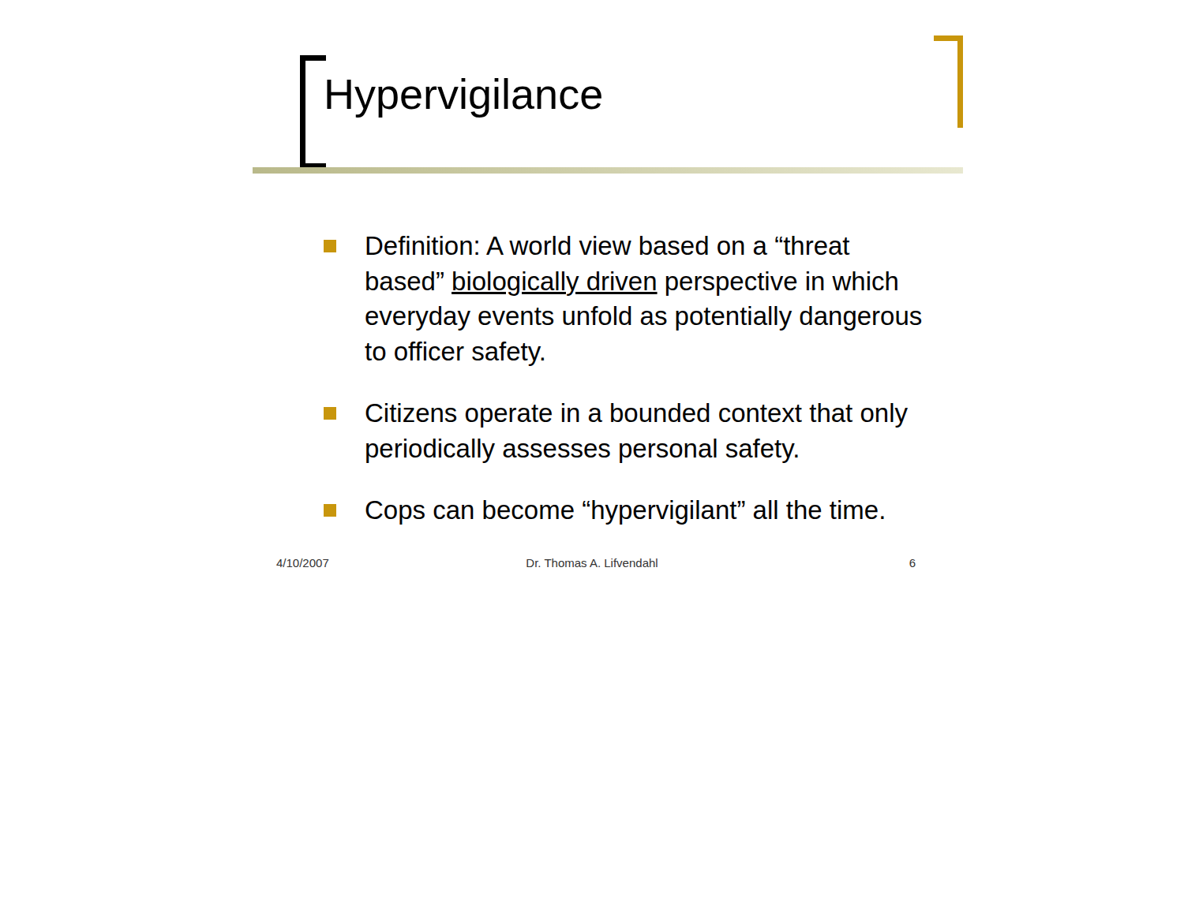Hypervigilance
Definition: A world view based on a “threat based” biologically driven perspective in which everyday events unfold as potentially dangerous to officer safety.
Citizens operate in a bounded context that only periodically assesses personal safety.
Cops can become “hypervigilant” all the time.
4/10/2007
Dr. Thomas A. Lifvendahl
6